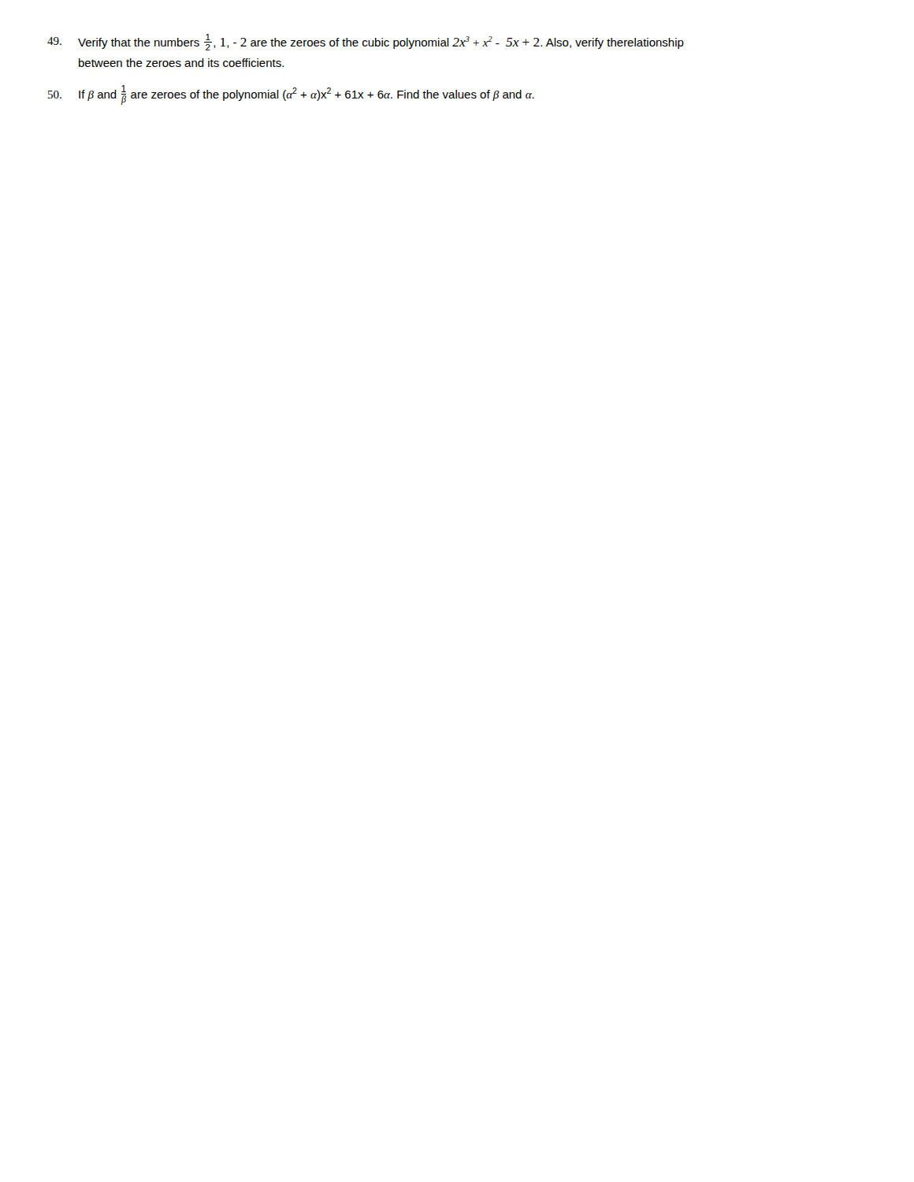49. Verify that the numbers 12, 1, - 2 are the zeroes of the cubic polynomial 2x3 + x2 - 5x + 2. Also, verify therelationship between the zeroes and its coefficients.
50. If β and 1 β are zeroes of the polynomial (α2 + α)x2 + 61x + 6α. Find the values of β and α.